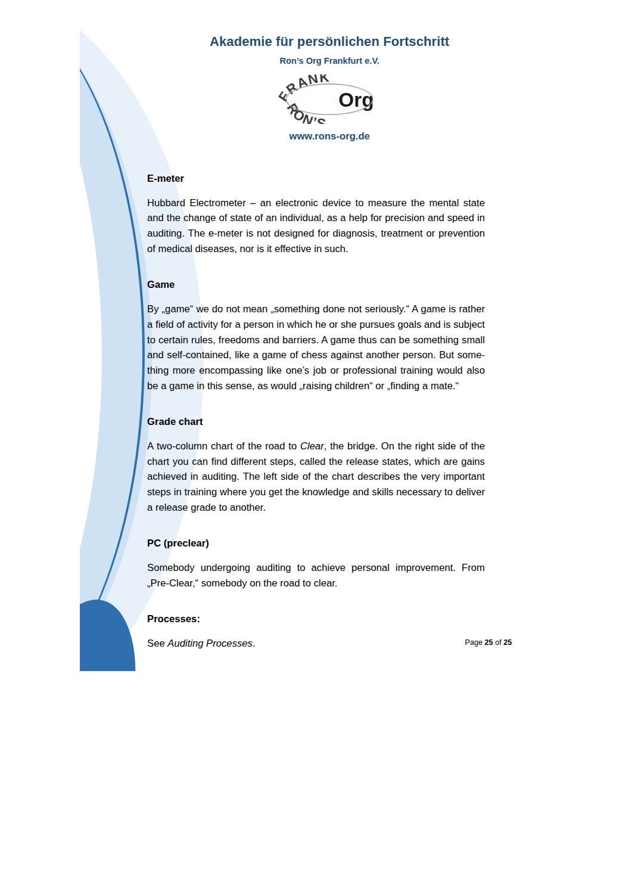Akademie für persönlichen Fortschritt
Ron’s Org Frankfurt e.V.
FRANK RON’S Org
www.rons-org.de
E-meter
Hubbard Electrometer – an electronic device to measure the mental state and the change of state of an individual, as a help for precision and speed in auditing. The e-meter is not designed for diagnosis, treatment or prevention of medical diseases, nor is it effective in such.
Game
By „game“ we do not mean „something done not seriously.“ A game is rather a field of activity for a person in which he or she pursues goals and is subject to certain rules, freedoms and barriers. A game thus can be something small and self-contained, like a game of chess against another person. But something more encompassing like one’s job or professional training would also be a game in this sense, as would „raising children“ or „finding a mate.“
Grade chart
A two-column chart of the road to Clear, the bridge. On the right side of the chart you can find different steps, called the release states, which are gains achieved in auditing. The left side of the chart describes the very important steps in training where you get the knowledge and skills necessary to deliver a release grade to another.
PC (preclear)
Somebody undergoing auditing to achieve personal improvement. From „Pre-Clear,“ somebody on the road to clear.
Processes:
See Auditing Processes.
Page 25 of 25